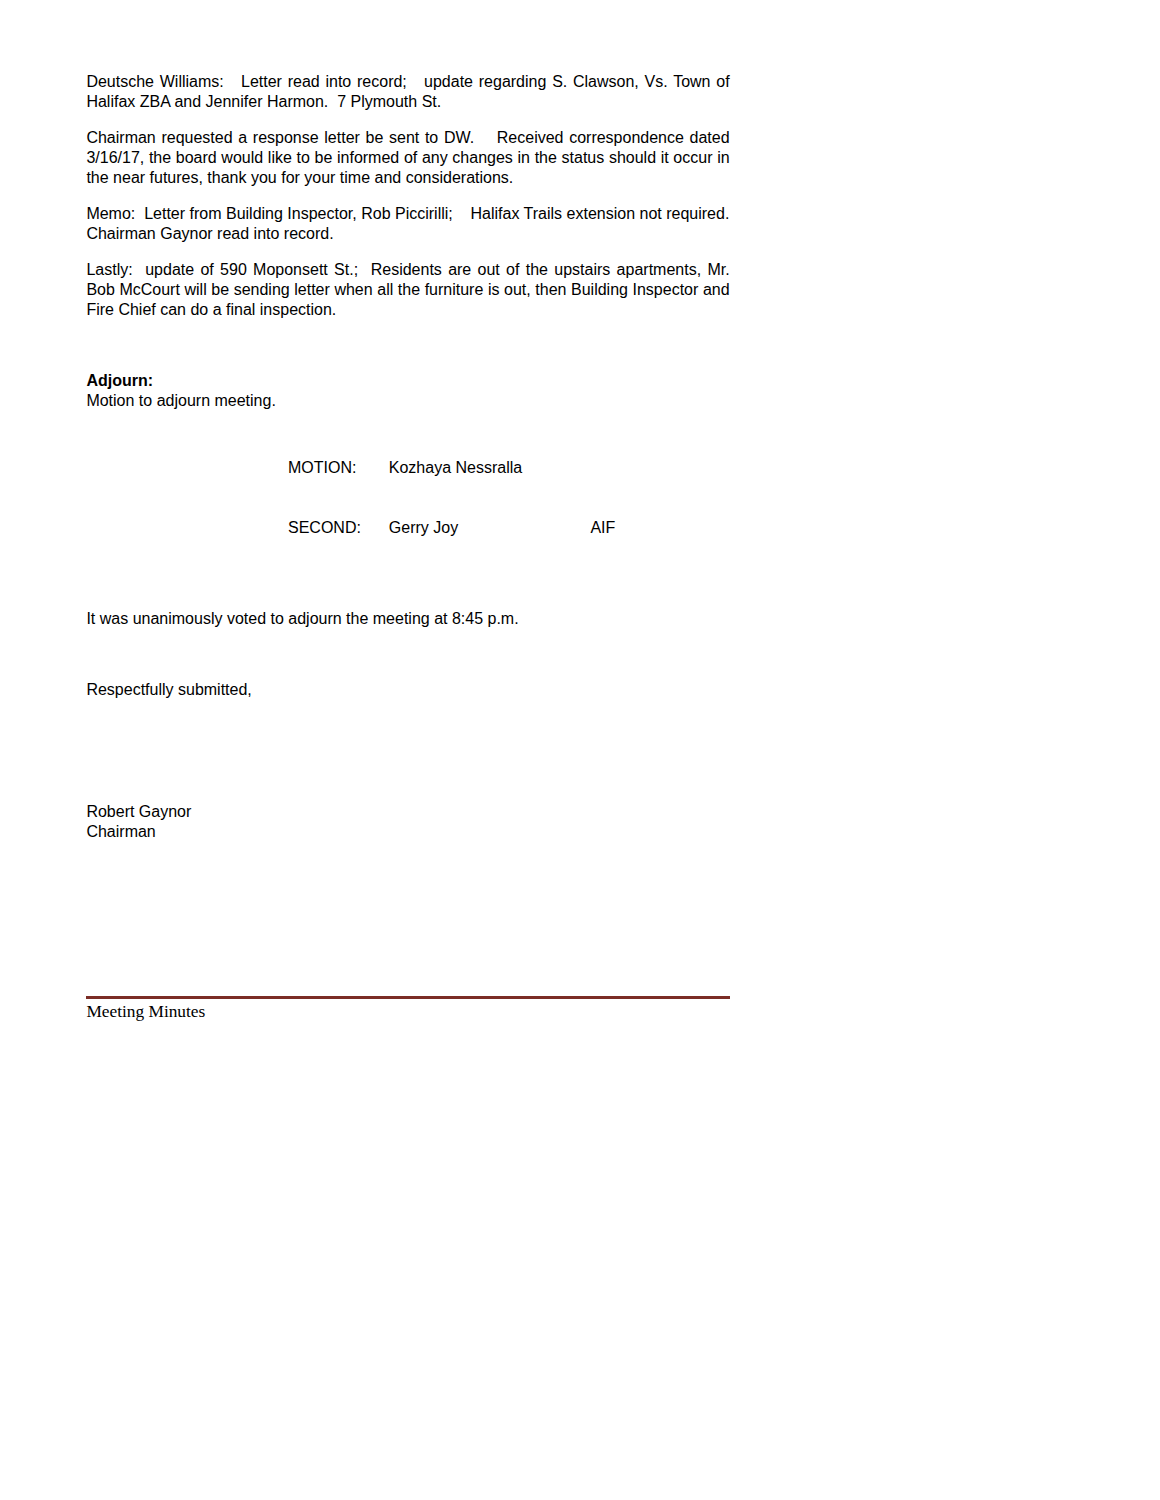Deutsche Williams: Letter read into record; update regarding S. Clawson, Vs. Town of Halifax ZBA and Jennifer Harmon. 7 Plymouth St.
Chairman requested a response letter be sent to DW. Received correspondence dated 3/16/17, the board would like to be informed of any changes in the status should it occur in the near futures, thank you for your time and considerations.
Memo: Letter from Building Inspector, Rob Piccirilli; Halifax Trails extension not required.
Chairman Gaynor read into record.
Lastly: update of 590 Moponsett St.; Residents are out of the upstairs apartments, Mr. Bob McCourt will be sending letter when all the furniture is out, then Building Inspector and Fire Chief can do a final inspection.
Adjourn:
Motion to adjourn meeting.
MOTION: Kozhaya Nessralla
SECOND: Gerry Joy AIF
It was unanimously voted to adjourn the meeting at 8:45 p.m.
Respectfully submitted,
Robert Gaynor
Chairman
Meeting Minutes